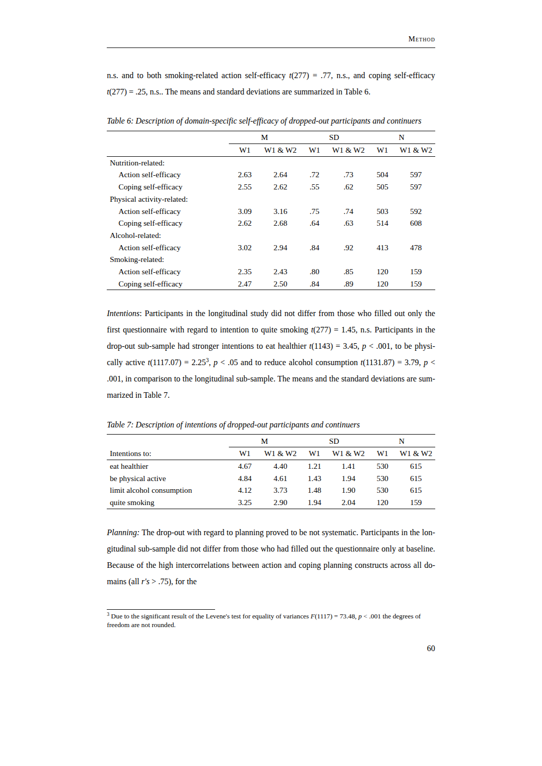Method
n.s. and to both smoking-related action self-efficacy t(277) = .77, n.s., and coping self-efficacy t(277) = .25, n.s.. The means and standard deviations are summarized in Table 6.
Table 6: Description of domain-specific self-efficacy of dropped-out participants and continuers
| | M | SD | N |
| --- | --- | --- | --- |
| | W1 | W1 & W2 | W1 | W1 & W2 | W1 | W1 & W2 |
| Nutrition-related: | | | | | | |
| Action self-efficacy | 2.63 | 2.64 | .72 | .73 | 504 | 597 |
| Coping self-efficacy | 2.55 | 2.62 | .55 | .62 | 505 | 597 |
| Physical activity-related: | | | | | | |
| Action self-efficacy | 3.09 | 3.16 | .75 | .74 | 503 | 592 |
| Coping self-efficacy | 2.62 | 2.68 | .64 | .63 | 514 | 608 |
| Alcohol-related: | | | | | | |
| Action self-efficacy | 3.02 | 2.94 | .84 | .92 | 413 | 478 |
| Smoking-related: | | | | | | |
| Action self-efficacy | 2.35 | 2.43 | .80 | .85 | 120 | 159 |
| Coping self-efficacy | 2.47 | 2.50 | .84 | .89 | 120 | 159 |
Intentions: Participants in the longitudinal study did not differ from those who filled out only the first questionnaire with regard to intention to quite smoking t(277) = 1.45, n.s. Participants in the drop-out sub-sample had stronger intentions to eat healthier t(1143) = 3.45, p < .001, to be physically active t(1117.07) = 2.253, p < .05 and to reduce alcohol consumption t(1131.87) = 3.79, p < .001, in comparison to the longitudinal sub-sample. The means and the standard deviations are summarized in Table 7.
Table 7: Description of intentions of dropped-out participants and continuers
| | M | SD | N |
| --- | --- | --- | --- |
| Intentions to: | W1 | W1 & W2 | W1 | W1 & W2 | W1 | W1 & W2 |
| eat healthier | 4.67 | 4.40 | 1.21 | 1.41 | 530 | 615 |
| be physical active | 4.84 | 4.61 | 1.43 | 1.94 | 530 | 615 |
| limit alcohol consumption | 4.12 | 3.73 | 1.48 | 1.90 | 530 | 615 |
| quite smoking | 3.25 | 2.90 | 1.94 | 2.04 | 120 | 159 |
Planning: The drop-out with regard to planning proved to be not systematic. Participants in the longitudinal sub-sample did not differ from those who had filled out the questionnaire only at baseline. Because of the high intercorrelations between action and coping planning constructs across all domains (all r's > .75), for the
3 Due to the significant result of the Levene's test for equality of variances F(1117) = 73.48, p < .001 the degrees of freedom are not rounded.
60